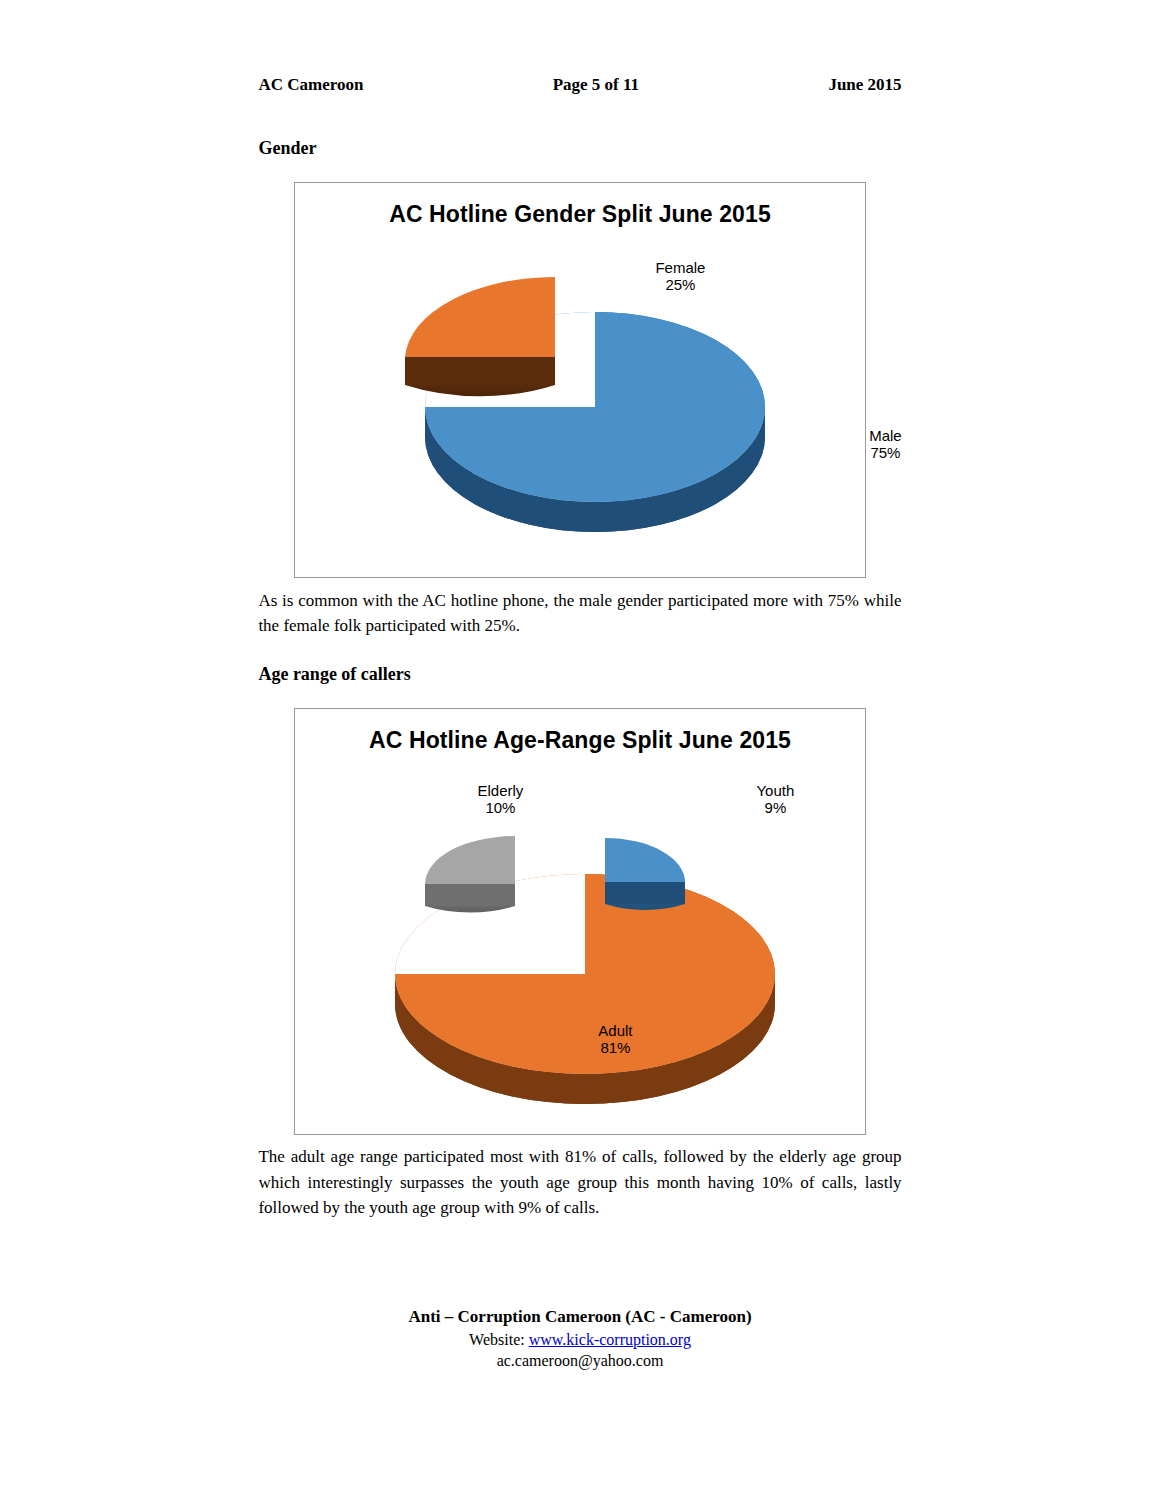AC Cameroon Page 5 of 11 June 2015
Gender
AC Hotline Gender Split June 2015
Female
25%
Male
75%
As is common with the AC hotline phone, the male gender participated more with 75% while the female folk participated with 25%.
Age range of callers
AC Hotline Age-Range Split June 2015
Elderly
10%
Youth
9%
Adult
81%
The adult age range participated most with 81% of calls, followed by the elderly age group which interestingly surpasses the youth age group this month having 10% of calls, lastly followed by the youth age group with 9% of calls.
Anti – Corruption Cameroon (AC - Cameroon)
Website: www.kick-corruption.org
ac.cameroon@yahoo.com